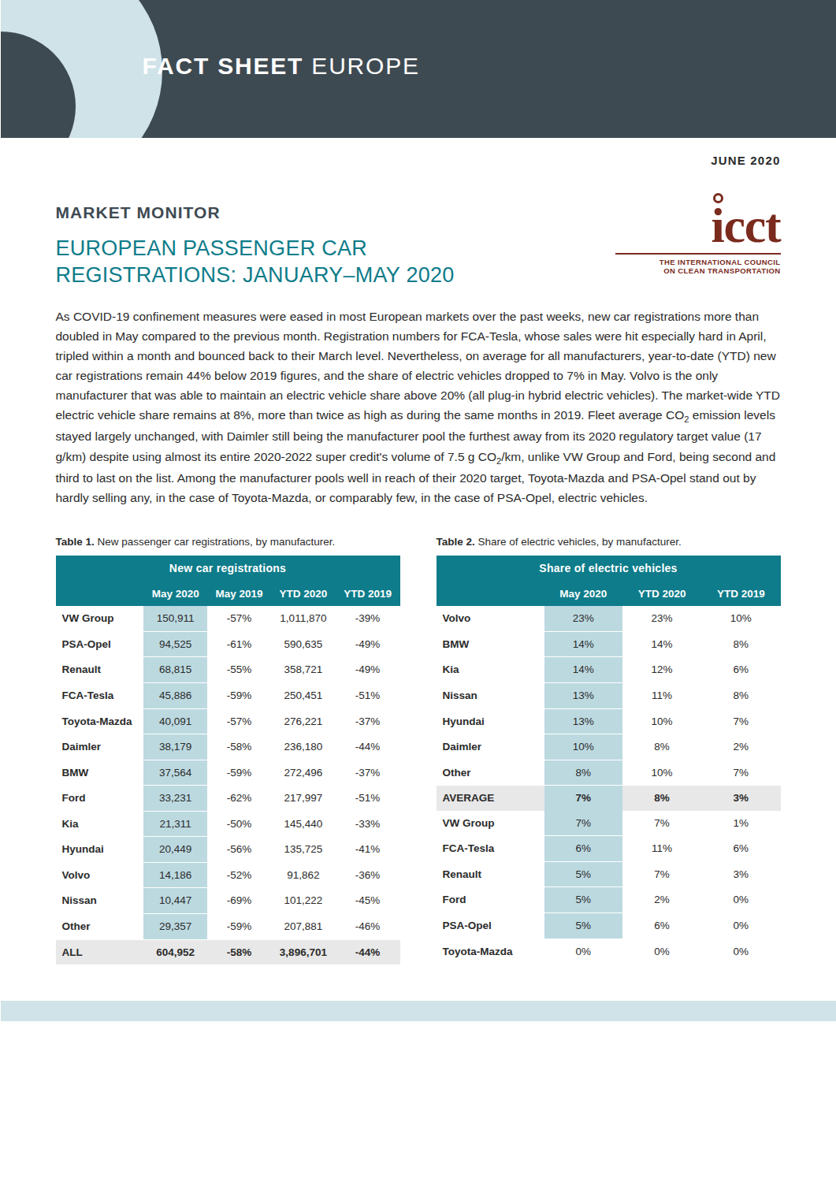FACT SHEET EUROPE
JUNE 2020
MARKET MONITOR
European passenger car
registrations: January–May 2020
icct
THE INTERNATIONAL COUNCIL
ON CLEAN TRANSPORTATION
As COVID-19 confinement measures were eased in most European markets over the past weeks, new car registrations more than doubled in May compared to the previous month. Registration numbers for FCA-Tesla, whose sales were hit especially hard in April, tripled within a month and bounced back to their March level. Nevertheless, on average for all manufacturers, year-to-date (YTD) new car registrations remain 44% below 2019 figures, and the share of electric vehicles dropped to 7% in May. Volvo is the only manufacturer that was able to maintain an electric vehicle share above 20% (all plug-in hybrid electric vehicles). The market-wide YTD electric vehicle share remains at 8%, more than twice as high as during the same months in 2019. Fleet average CO2 emission levels stayed largely unchanged, with Daimler still being the manufacturer pool the furthest away from its 2020 regulatory target value (17 g/km) despite using almost its entire 2020-2022 super credit's volume of 7.5 g CO2/km, unlike VW Group and Ford, being second and third to last on the list. Among the manufacturer pools well in reach of their 2020 target, Toyota-Mazda and PSA-Opel stand out by hardly selling any, in the case of Toyota-Mazda, or comparably few, in the case of PSA-Opel, electric vehicles.
Table 1. New passenger car registrations, by manufacturer.
New car registrations
| | May 2020 | May 2019 | YTD 2020 | YTD 2019 |
| --- | --- | --- | --- | --- |
| VW Group | 150,911 | -57% | 1,011,870 | -39% |
| PSA-Opel | 94,525 | -61% | 590,635 | -49% |
| Renault | 68,815 | -55% | 358,721 | -49% |
| FCA-Tesla | 45,886 | -59% | 250,451 | -51% |
| Toyota-Mazda | 40,091 | -57% | 276,221 | -37% |
| Daimler | 38,179 | -58% | 236,180 | -44% |
| BMW | 37,564 | -59% | 272,496 | -37% |
| Ford | 33,231 | -62% | 217,997 | -51% |
| Kia | 21,311 | -50% | 145,440 | -33% |
| Hyundai | 20,449 | -56% | 135,725 | -41% |
| Volvo | 14,186 | -52% | 91,862 | -36% |
| Nissan | 10,447 | -69% | 101,222 | -45% |
| Other | 29,357 | -59% | 207,881 | -46% |
| ALL | 604,952 | -58% | 3,896,701 | -44% |
Table 2. Share of electric vehicles, by manufacturer.
Share of electric vehicles
| | May 2020 | YTD 2020 | YTD 2019 |
| --- | --- | --- | --- |
| Volvo | 23% | 23% | 10% |
| BMW | 14% | 14% | 8% |
| Kia | 14% | 12% | 6% |
| Nissan | 13% | 11% | 8% |
| Hyundai | 13% | 10% | 7% |
| Daimler | 10% | 8% | 2% |
| Other | 8% | 10% | 7% |
| AVERAGE | 7% | 8% | 3% |
| VW Group | 7% | 7% | 1% |
| FCA-Tesla | 6% | 11% | 6% |
| Renault | 5% | 7% | 3% |
| Ford | 5% | 2% | 0% |
| PSA-Opel | 5% | 6% | 0% |
| Toyota-Mazda | 0% | 0% | 0% |